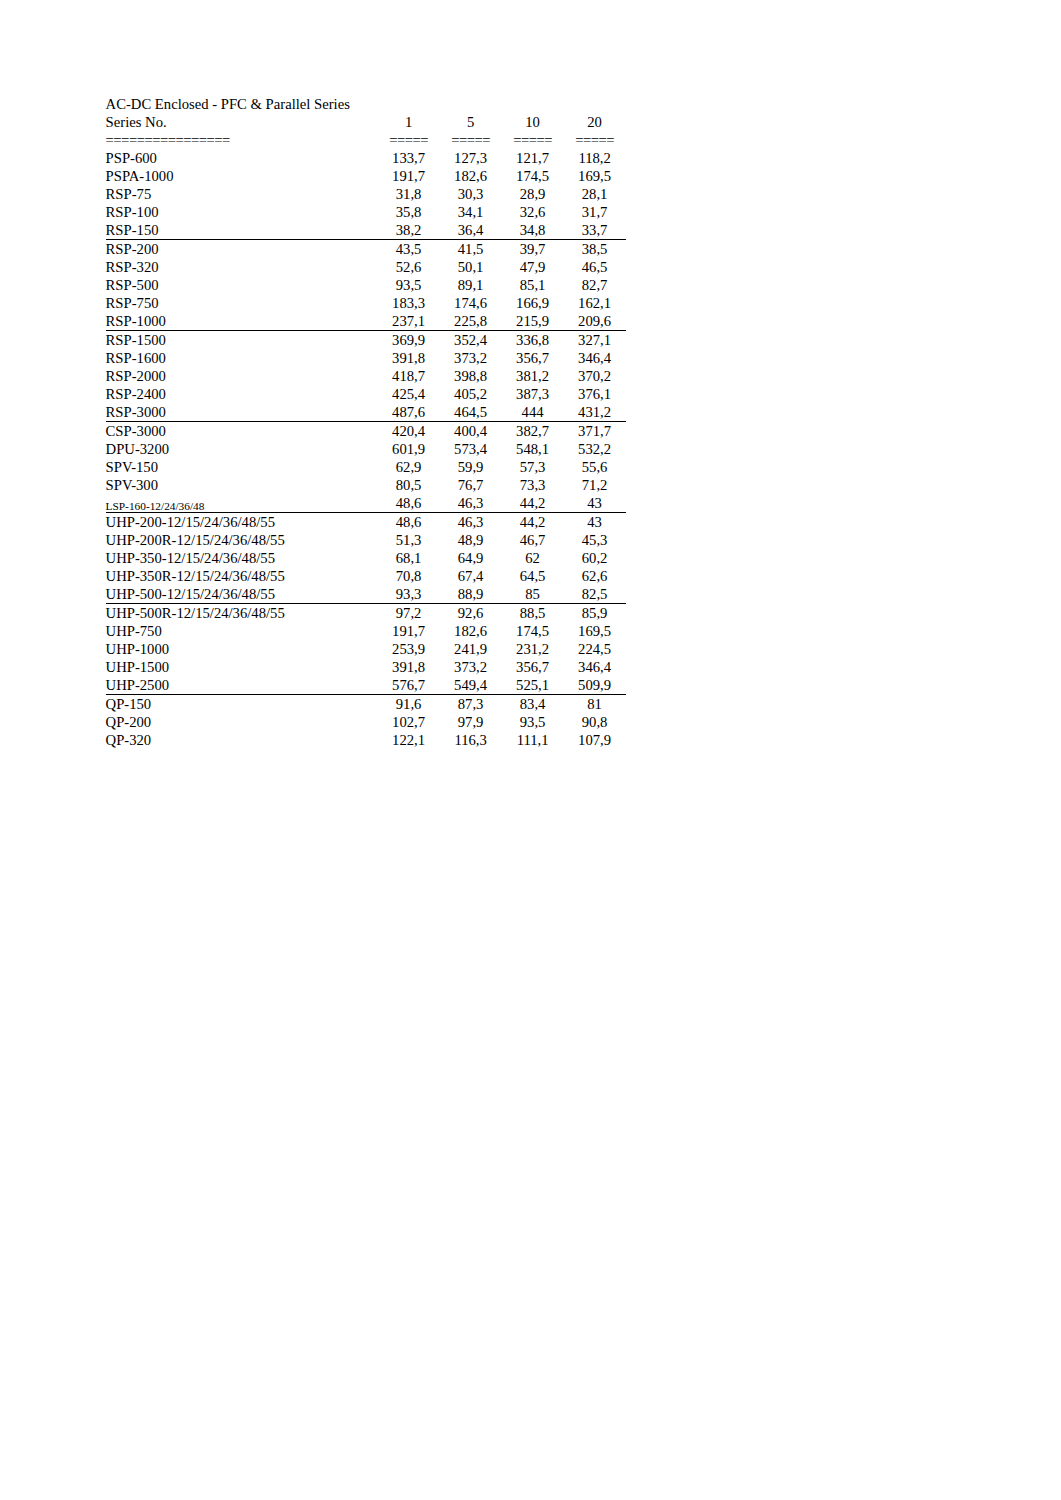AC-DC Enclosed - PFC & Parallel Series
| Series No. | 1 | 5 | 10 | 20 |
| --- | --- | --- | --- | --- |
| ================ | ===== | ===== | ===== | ===== |
| PSP-600 | 133,7 | 127,3 | 121,7 | 118,2 |
| PSPA-1000 | 191,7 | 182,6 | 174,5 | 169,5 |
| RSP-75 | 31,8 | 30,3 | 28,9 | 28,1 |
| RSP-100 | 35,8 | 34,1 | 32,6 | 31,7 |
| RSP-150 | 38,2 | 36,4 | 34,8 | 33,7 |
| RSP-200 | 43,5 | 41,5 | 39,7 | 38,5 |
| RSP-320 | 52,6 | 50,1 | 47,9 | 46,5 |
| RSP-500 | 93,5 | 89,1 | 85,1 | 82,7 |
| RSP-750 | 183,3 | 174,6 | 166,9 | 162,1 |
| RSP-1000 | 237,1 | 225,8 | 215,9 | 209,6 |
| RSP-1500 | 369,9 | 352,4 | 336,8 | 327,1 |
| RSP-1600 | 391,8 | 373,2 | 356,7 | 346,4 |
| RSP-2000 | 418,7 | 398,8 | 381,2 | 370,2 |
| RSP-2400 | 425,4 | 405,2 | 387,3 | 376,1 |
| RSP-3000 | 487,6 | 464,5 | 444 | 431,2 |
| CSP-3000 | 420,4 | 400,4 | 382,7 | 371,7 |
| DPU-3200 | 601,9 | 573,4 | 548,1 | 532,2 |
| SPV-150 | 62,9 | 59,9 | 57,3 | 55,6 |
| SPV-300 | 80,5 | 76,7 | 73,3 | 71,2 |
| LSP-160-12/24/36/48 | 48,6 | 46,3 | 44,2 | 43 |
| UHP-200-12/15/24/36/48/55 | 48,6 | 46,3 | 44,2 | 43 |
| UHP-200R-12/15/24/36/48/55 | 51,3 | 48,9 | 46,7 | 45,3 |
| UHP-350-12/15/24/36/48/55 | 68,1 | 64,9 | 62 | 60,2 |
| UHP-350R-12/15/24/36/48/55 | 70,8 | 67,4 | 64,5 | 62,6 |
| UHP-500-12/15/24/36/48/55 | 93,3 | 88,9 | 85 | 82,5 |
| UHP-500R-12/15/24/36/48/55 | 97,2 | 92,6 | 88,5 | 85,9 |
| UHP-750 | 191,7 | 182,6 | 174,5 | 169,5 |
| UHP-1000 | 253,9 | 241,9 | 231,2 | 224,5 |
| UHP-1500 | 391,8 | 373,2 | 356,7 | 346,4 |
| UHP-2500 | 576,7 | 549,4 | 525,1 | 509,9 |
| QP-150 | 91,6 | 87,3 | 83,4 | 81 |
| QP-200 | 102,7 | 97,9 | 93,5 | 90,8 |
| QP-320 | 122,1 | 116,3 | 111,1 | 107,9 |